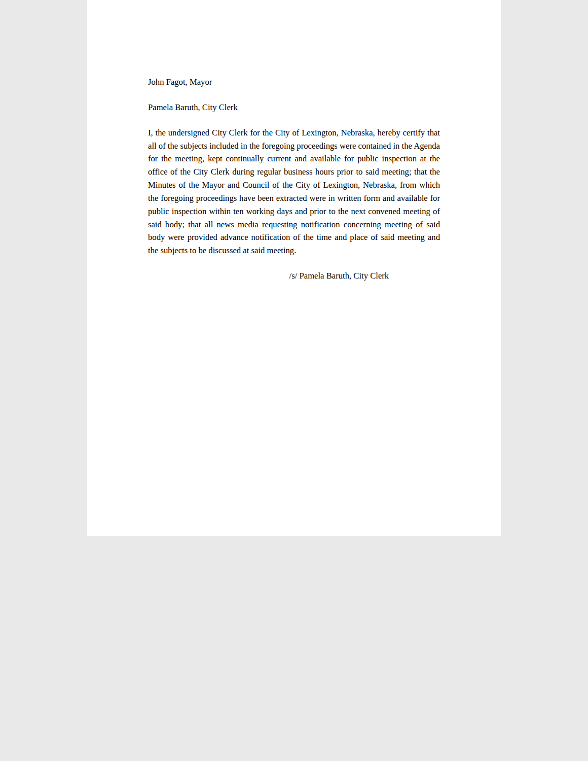John Fagot, Mayor
Pamela Baruth, City Clerk
I, the undersigned City Clerk for the City of Lexington, Nebraska, hereby certify that all of the subjects included in the foregoing proceedings were contained in the Agenda for the meeting, kept continually current and available for public inspection at the office of the City Clerk during regular business hours prior to said meeting; that the Minutes of the Mayor and Council of the City of Lexington, Nebraska, from which the foregoing proceedings have been extracted were in written form and available for public inspection within ten working days and prior to the next convened meeting of said body; that all news media requesting notification concerning meeting of said body were provided advance notification of the time and place of said meeting and the subjects to be discussed at said meeting.
/s/ Pamela Baruth, City Clerk